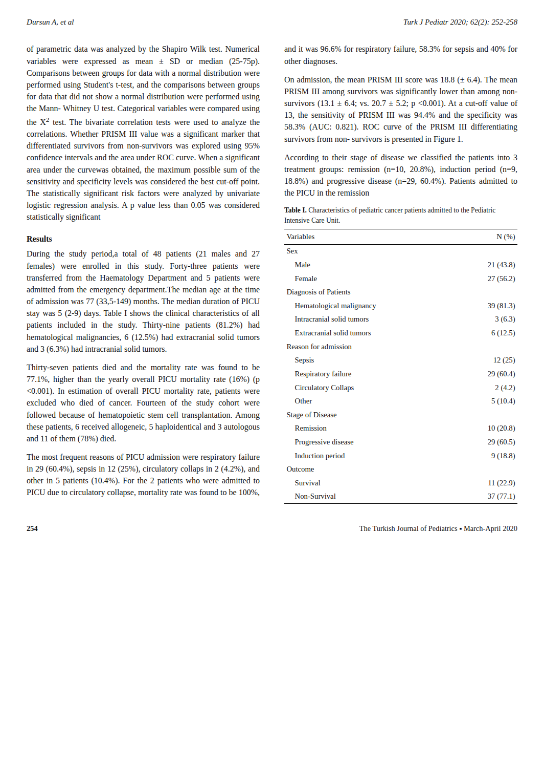Dursun A, et al Turk J Pediatr 2020; 62(2): 252-258
of parametric data was analyzed by the Shapiro Wilk test. Numerical variables were expressed as mean ± SD or median (25-75p). Comparisons between groups for data with a normal distribution were performed using Student's t-test, and the comparisons between groups for data that did not show a normal distribution were performed using the Mann- Whitney U test. Categorical variables were compared using the X2 test. The bivariate correlation tests were used to analyze the correlations. Whether PRISM III value was a significant marker that differentiated survivors from non-survivors was explored using 95% confidence intervals and the area under ROC curve. When a significant area under the curvewas obtained, the maximum possible sum of the sensitivity and specificity levels was considered the best cut-off point. The statistically significant risk factors were analyzed by univariate logistic regression analysis. A p value less than 0.05 was considered statistically significant
Results
During the study period,a total of 48 patients (21 males and 27 females) were enrolled in this study. Forty-three patients were transferred from the Haematology Department and 5 patients were admitted from the emergency department.The median age at the time of admission was 77 (33,5-149) months. The median duration of PICU stay was 5 (2-9) days. Table I shows the clinical characteristics of all patients included in the study. Thirty-nine patients (81.2%) had hematological malignancies, 6 (12.5%) had extracranial solid tumors and 3 (6.3%) had intracranial solid tumors.
Thirty-seven patients died and the mortality rate was found to be 77.1%, higher than the yearly overall PICU mortality rate (16%) (p <0.001). In estimation of overall PICU mortality rate, patients were excluded who died of cancer. Fourteen of the study cohort were followed because of hematopoietic stem cell transplantation. Among these patients, 6 received allogeneic, 5 haploidentical and 3 autologous and 11 of them (78%) died.
The most frequent reasons of PICU admission were respiratory failure in 29 (60.4%), sepsis in 12 (25%), circulatory collaps in 2 (4.2%), and other in 5 patients (10.4%). For the 2 patients who were admitted to PICU due to circulatory collapse, mortality rate was found to be 100%, and it was 96.6% for respiratory failure, 58.3% for sepsis and 40% for other diagnoses.
On admission, the mean PRISM III score was 18.8 (± 6.4). The mean PRISM III among survivors was significantly lower than among non-survivors (13.1 ± 6.4; vs. 20.7 ± 5.2; p <0.001). At a cut-off value of 13, the sensitivity of PRISM III was 94.4% and the specificity was 58.3% (AUC: 0.821). ROC curve of the PRISM III differentiating survivors from non- survivors is presented in Figure 1.
According to their stage of disease we classified the patients into 3 treatment groups: remission (n=10, 20.8%), induction period (n=9, 18.8%) and progressive disease (n=29, 60.4%). Patients admitted to the PICU in the remission
Table I. Characteristics of pediatric cancer patients admitted to the Pediatric Intensive Care Unit.
| Variables | N (%) |
| --- | --- |
| Sex |
| Male | 21 (43.8) |
| Female | 27 (56.2) |
| Diagnosis of Patients |
| Hematological malignancy | 39 (81.3) |
| Intracranial solid tumors | 3 (6.3) |
| Extracranial solid tumors | 6 (12.5) |
| Reason for admission |
| Sepsis | 12 (25) |
| Respiratory failure | 29 (60.4) |
| Circulatory Collaps | 2 (4.2) |
| Other | 5 (10.4) |
| Stage of Disease |
| Remission | 10 (20.8) |
| Progressive disease | 29 (60.5) |
| Induction period | 9 (18.8) |
| Outcome |
| Survival | 11 (22.9) |
| Non-Survival | 37 (77.1) |
254 The Turkish Journal of Pediatrics ▪ March-April 2020